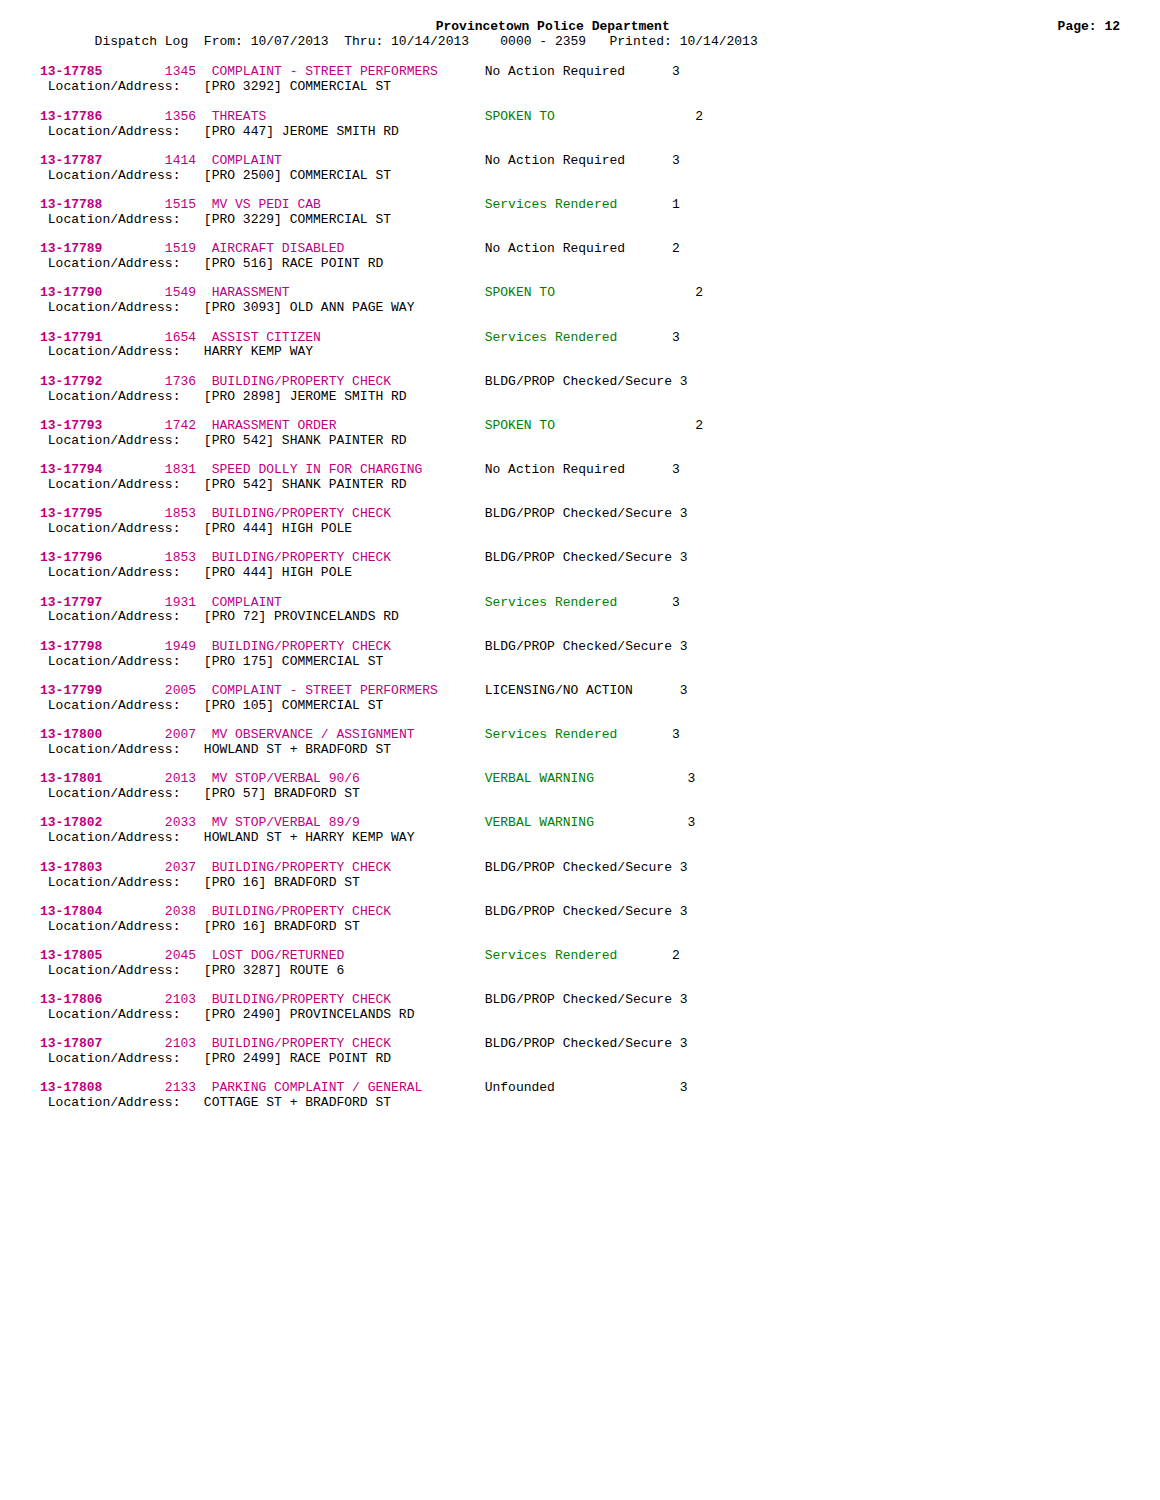Provincetown Police Department Page: 12
Dispatch Log From: 10/07/2013 Thru: 10/14/2013 0000 - 2359 Printed: 10/14/2013
13-17785 1345 COMPLAINT - STREET PERFORMERS No Action Required 3 Location/Address: [PRO 3292] COMMERCIAL ST
13-17786 1356 THREATS SPOKEN TO 2 Location/Address: [PRO 447] JEROME SMITH RD
13-17787 1414 COMPLAINT No Action Required 3 Location/Address: [PRO 2500] COMMERCIAL ST
13-17788 1515 MV VS PEDI CAB Services Rendered 1 Location/Address: [PRO 3229] COMMERCIAL ST
13-17789 1519 AIRCRAFT DISABLED No Action Required 2 Location/Address: [PRO 516] RACE POINT RD
13-17790 1549 HARASSMENT SPOKEN TO 2 Location/Address: [PRO 3093] OLD ANN PAGE WAY
13-17791 1654 ASSIST CITIZEN Services Rendered 3 Location/Address: HARRY KEMP WAY
13-17792 1736 BUILDING/PROPERTY CHECK BLDG/PROP Checked/Secure 3 Location/Address: [PRO 2898] JEROME SMITH RD
13-17793 1742 HARASSMENT ORDER SPOKEN TO 2 Location/Address: [PRO 542] SHANK PAINTER RD
13-17794 1831 SPEED DOLLY IN FOR CHARGING No Action Required 3 Location/Address: [PRO 542] SHANK PAINTER RD
13-17795 1853 BUILDING/PROPERTY CHECK BLDG/PROP Checked/Secure 3 Location/Address: [PRO 444] HIGH POLE
13-17796 1853 BUILDING/PROPERTY CHECK BLDG/PROP Checked/Secure 3 Location/Address: [PRO 444] HIGH POLE
13-17797 1931 COMPLAINT Services Rendered 3 Location/Address: [PRO 72] PROVINCELANDS RD
13-17798 1949 BUILDING/PROPERTY CHECK BLDG/PROP Checked/Secure 3 Location/Address: [PRO 175] COMMERCIAL ST
13-17799 2005 COMPLAINT - STREET PERFORMERS LICENSING/NO ACTION 3 Location/Address: [PRO 105] COMMERCIAL ST
13-17800 2007 MV OBSERVANCE / ASSIGNMENT Services Rendered 3 Location/Address: HOWLAND ST + BRADFORD ST
13-17801 2013 MV STOP/VERBAL 90/6 VERBAL WARNING 3 Location/Address: [PRO 57] BRADFORD ST
13-17802 2033 MV STOP/VERBAL 89/9 VERBAL WARNING 3 Location/Address: HOWLAND ST + HARRY KEMP WAY
13-17803 2037 BUILDING/PROPERTY CHECK BLDG/PROP Checked/Secure 3 Location/Address: [PRO 16] BRADFORD ST
13-17804 2038 BUILDING/PROPERTY CHECK BLDG/PROP Checked/Secure 3 Location/Address: [PRO 16] BRADFORD ST
13-17805 2045 LOST DOG/RETURNED Services Rendered 2 Location/Address: [PRO 3287] ROUTE 6
13-17806 2103 BUILDING/PROPERTY CHECK BLDG/PROP Checked/Secure 3 Location/Address: [PRO 2490] PROVINCELANDS RD
13-17807 2103 BUILDING/PROPERTY CHECK BLDG/PROP Checked/Secure 3 Location/Address: [PRO 2499] RACE POINT RD
13-17808 2133 PARKING COMPLAINT / GENERAL Unfounded 3 Location/Address: COTTAGE ST + BRADFORD ST